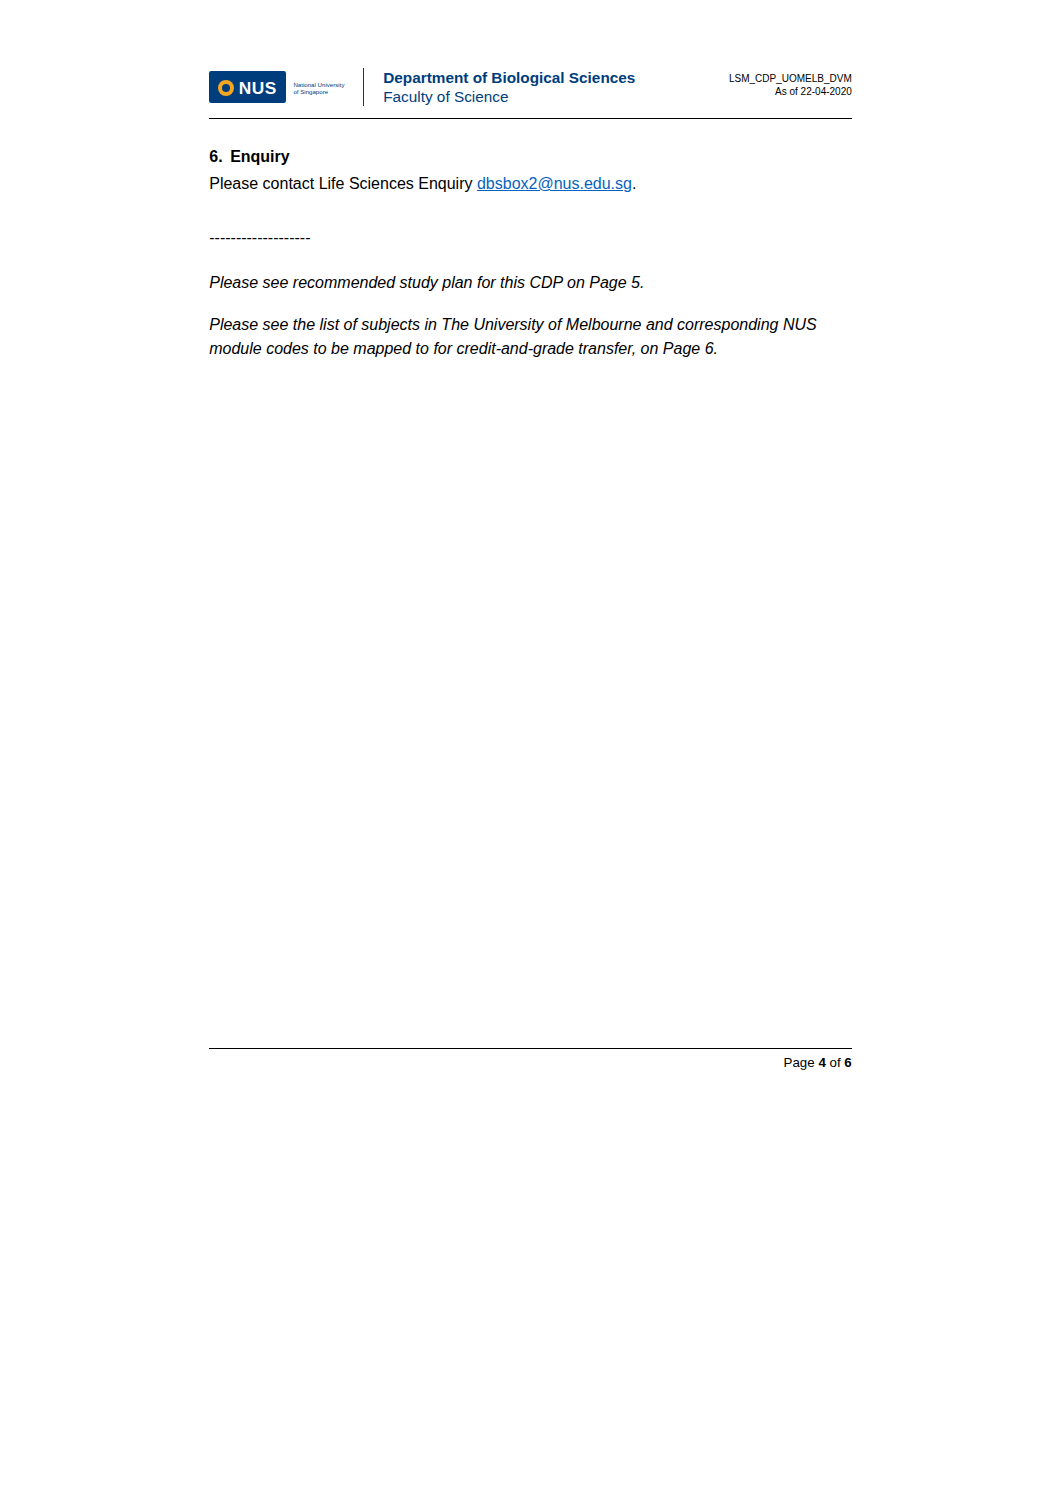NUS
National University
of Singapore
Department of Biological Sciences
Faculty of Science
LSM_CDP_UOMELB_DVM
As of 22-04-2020
6. Enquiry
Please contact Life Sciences Enquiry dbsbox2@nus.edu.sg.
-------------------
Please see recommended study plan for this CDP on Page 5.
Please see the list of subjects in The University of Melbourne and corresponding NUS module codes to be mapped to for credit-and-grade transfer, on Page 6.
Page 4 of 6